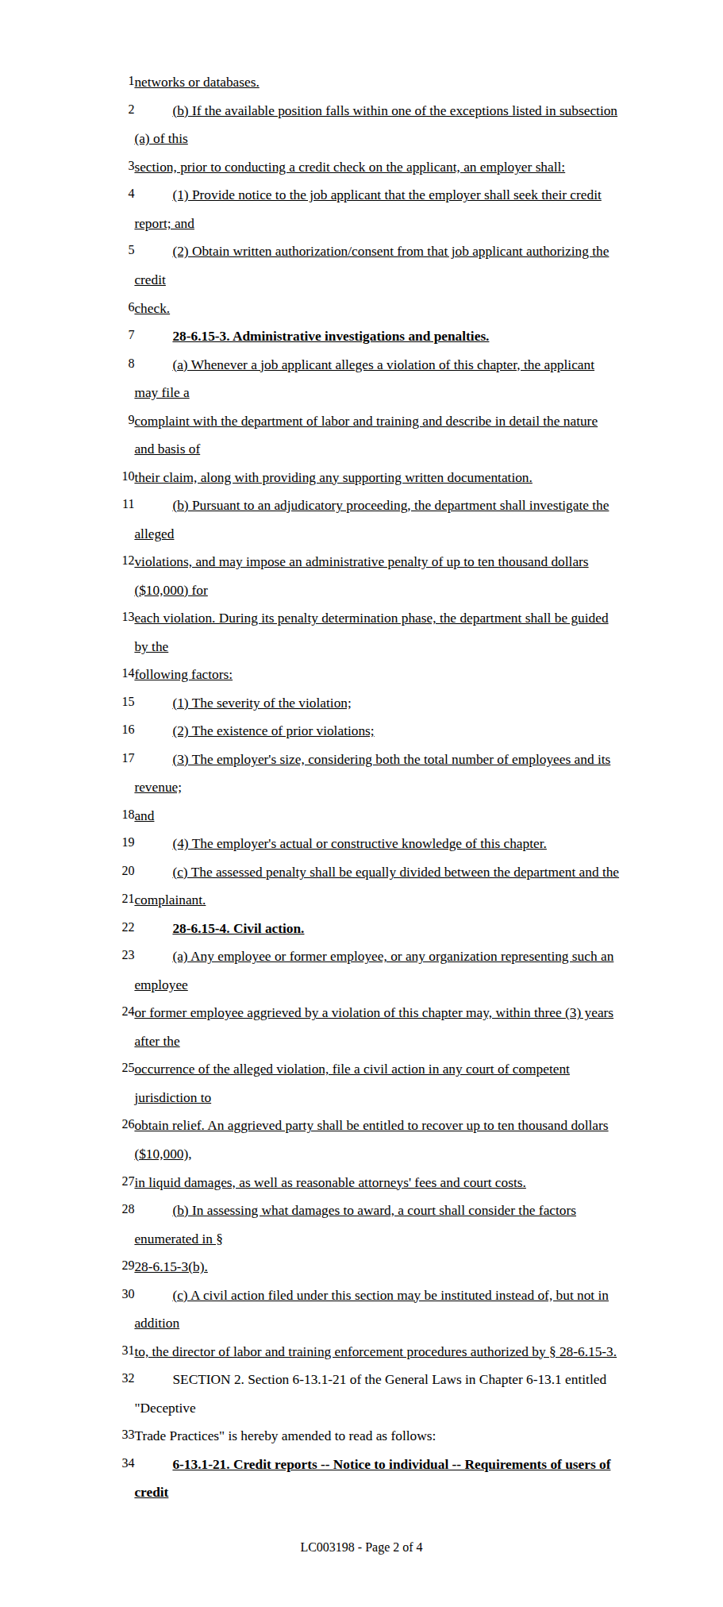| 1 | networks or databases. |
| 2 | (b) If the available position falls within one of the exceptions listed in subsection (a) of this |
| 3 | section, prior to conducting a credit check on the applicant, an employer shall: |
| 4 | (1) Provide notice to the job applicant that the employer shall seek their credit report; and |
| 5 | (2) Obtain written authorization/consent from that job applicant authorizing the credit |
| 6 | check. |
| 7 | 28-6.15-3. Administrative investigations and penalties. |
| 8 | (a) Whenever a job applicant alleges a violation of this chapter, the applicant may file a |
| 9 | complaint with the department of labor and training and describe in detail the nature and basis of |
| 10 | their claim, along with providing any supporting written documentation. |
| 11 | (b) Pursuant to an adjudicatory proceeding, the department shall investigate the alleged |
| 12 | violations, and may impose an administrative penalty of up to ten thousand dollars ($10,000) for |
| 13 | each violation. During its penalty determination phase, the department shall be guided by the |
| 14 | following factors: |
| 15 | (1) The severity of the violation; |
| 16 | (2) The existence of prior violations; |
| 17 | (3) The employer's size, considering both the total number of employees and its revenue; |
| 18 | and |
| 19 | (4) The employer's actual or constructive knowledge of this chapter. |
| 20 | (c) The assessed penalty shall be equally divided between the department and the |
| 21 | complainant. |
| 22 | 28-6.15-4. Civil action. |
| 23 | (a) Any employee or former employee, or any organization representing such an employee |
| 24 | or former employee aggrieved by a violation of this chapter may, within three (3) years after the |
| 25 | occurrence of the alleged violation, file a civil action in any court of competent jurisdiction to |
| 26 | obtain relief. An aggrieved party shall be entitled to recover up to ten thousand dollars ($10,000), |
| 27 | in liquid damages, as well as reasonable attorneys' fees and court costs. |
| 28 | (b) In assessing what damages to award, a court shall consider the factors enumerated in § |
| 29 | 28-6.15-3(b). |
| 30 | (c) A civil action filed under this section may be instituted instead of, but not in addition |
| 31 | to, the director of labor and training enforcement procedures authorized by § 28-6.15-3. |
| 32 | SECTION 2. Section 6-13.1-21 of the General Laws in Chapter 6-13.1 entitled "Deceptive |
| 33 | Trade Practices" is hereby amended to read as follows: |
| 34 | 6-13.1-21. Credit reports -- Notice to individual -- Requirements of users of credit |
LC003198 - Page 2 of 4